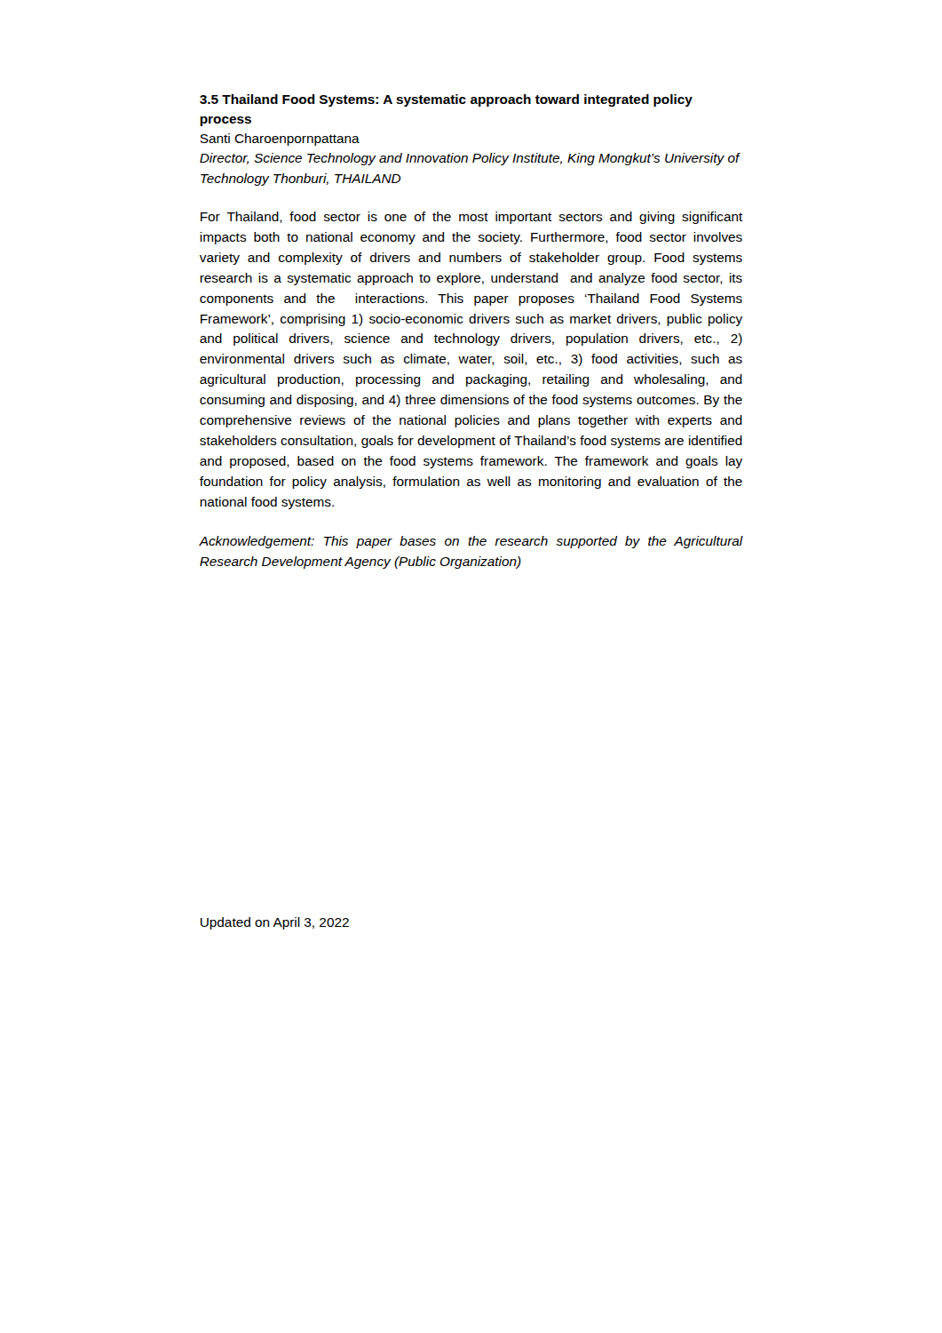3.5 Thailand Food Systems: A systematic approach toward integrated policy process
Santi Charoenpornpattana
Director, Science Technology and Innovation Policy Institute, King Mongkut’s University of Technology Thonburi, THAILAND
For Thailand, food sector is one of the most important sectors and giving significant impacts both to national economy and the society. Furthermore, food sector involves variety and complexity of drivers and numbers of stakeholder group. Food systems research is a systematic approach to explore, understand and analyze food sector, its components and the interactions. This paper proposes ‘Thailand Food Systems Framework’, comprising 1) socio-economic drivers such as market drivers, public policy and political drivers, science and technology drivers, population drivers, etc., 2) environmental drivers such as climate, water, soil, etc., 3) food activities, such as agricultural production, processing and packaging, retailing and wholesaling, and consuming and disposing, and 4) three dimensions of the food systems outcomes. By the comprehensive reviews of the national policies and plans together with experts and stakeholders consultation, goals for development of Thailand’s food systems are identified and proposed, based on the food systems framework. The framework and goals lay foundation for policy analysis, formulation as well as monitoring and evaluation of the national food systems.
Acknowledgement: This paper bases on the research supported by the Agricultural Research Development Agency (Public Organization)
Updated on April 3, 2022